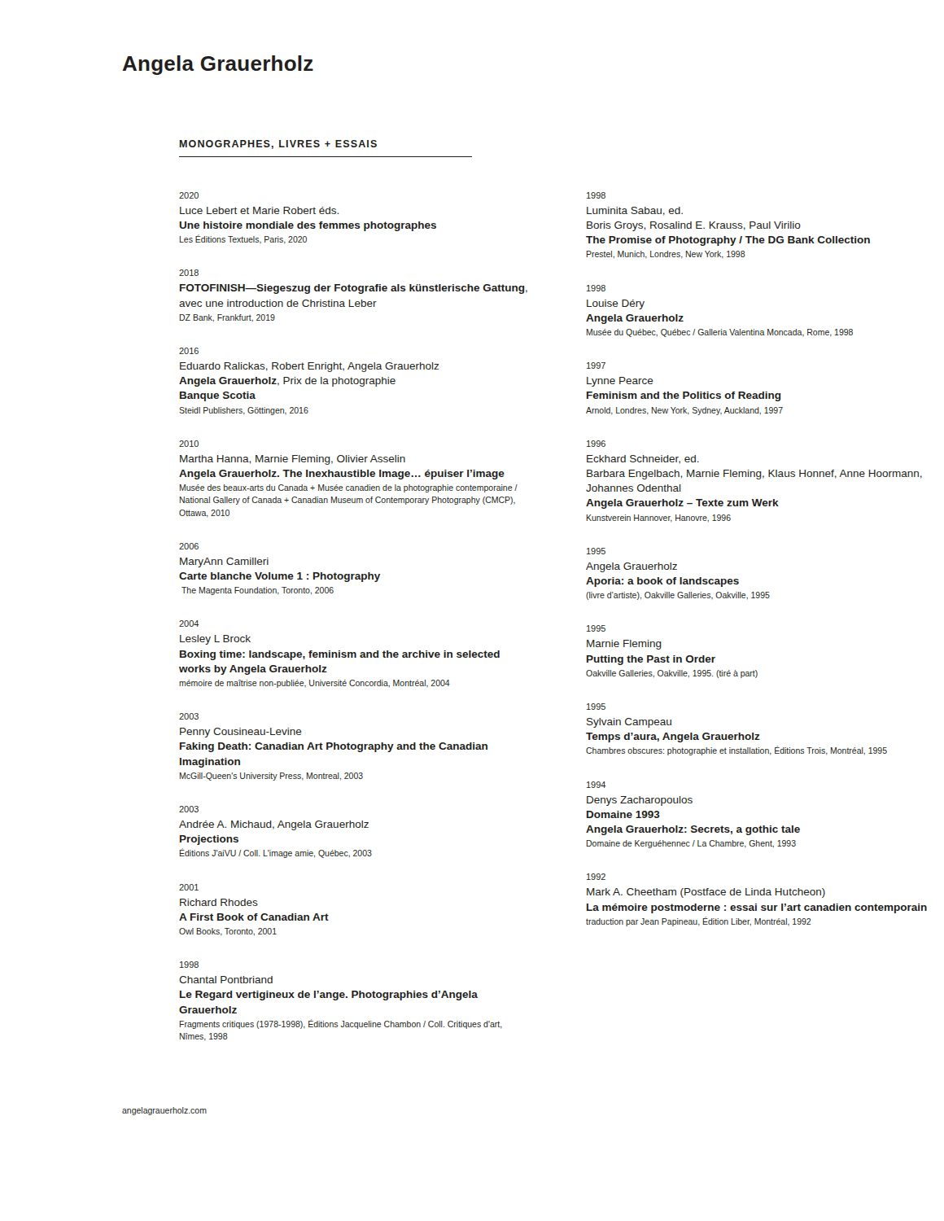Angela Grauerholz
Monographes, livres + essais
2020
Luce Lebert et Marie Robert éds.
Une histoire mondiale des femmes photographes
Les Éditions Textuels, Paris, 2020
2018
FOTOFINISH—Siegeszug der Fotografie als künstlerische Gattung, avec une introduction de Christina Leber
DZ Bank, Frankfurt, 2019
2016
Eduardo Ralickas, Robert Enright, Angela Grauerholz
Angela Grauerholz, Prix de la photographie
Banque Scotia
Steidl Publishers, Göttingen, 2016
2010
Martha Hanna, Marnie Fleming, Olivier Asselin
Angela Grauerholz. The Inexhaustible Image… épuiser l’image
Musée des beaux-arts du Canada + Musée canadien de la photographie contemporaine / National Gallery of Canada + Canadian Museum of Contemporary Photography (CMCP), Ottawa, 2010
2006
MaryAnn Camilleri
Carte blanche Volume 1 : Photography
The Magenta Foundation, Toronto, 2006
2004
Lesley L Brock
Boxing time: landscape, feminism and the archive in selected works by Angela Grauerholz
mémoire de maîtrise non-publiée, Université Concordia, Montréal, 2004
2003
Penny Cousineau-Levine
Faking Death: Canadian Art Photography and the Canadian Imagination
McGill-Queen's University Press, Montreal, 2003
2003
Andrée A. Michaud, Angela Grauerholz
Projections
Éditions J'aiVU / Coll. L'image amie, Québec, 2003
2001
Richard Rhodes
A First Book of Canadian Art
Owl Books, Toronto, 2001
1998
Chantal Pontbriand
Le Regard vertigineux de l’ange. Photographies d’Angela Grauerholz
Fragments critiques (1978-1998), Éditions Jacqueline Chambon / Coll. Critiques d'art, Nîmes, 1998
1998
Luminita Sabau, ed.
Boris Groys, Rosalind E. Krauss, Paul Virilio
The Promise of Photography / The DG Bank Collection
Prestel, Munich, Londres, New York, 1998
1998
Louise Déry
Angela Grauerholz
Musée du Québec, Québec / Galleria Valentina Moncada, Rome, 1998
1997
Lynne Pearce
Feminism and the Politics of Reading
Arnold, Londres, New York, Sydney, Auckland, 1997
1996
Eckhard Schneider, ed.
Barbara Engelbach, Marnie Fleming, Klaus Honnef, Anne Hoormann, Johannes Odenthal
Angela Grauerholz – Texte zum Werk
Kunstverein Hannover, Hanovre, 1996
1995
Angela Grauerholz
Aporia: a book of landscapes
(livre d’artiste), Oakville Galleries, Oakville, 1995
1995
Marnie Fleming
Putting the Past in Order
Oakville Galleries, Oakville, 1995. (tiré à part)
1995
Sylvain Campeau
Temps d’aura, Angela Grauerholz
Chambres obscures: photographie et installation, Éditions Trois, Montréal, 1995
1994
Denys Zacharopoulos
Domaine 1993
Angela Grauerholz: Secrets, a gothic tale
Domaine de Kerguéhennec / La Chambre, Ghent, 1993
1992
Mark A. Cheetham (Postface de Linda Hutcheon)
La mémoire postmoderne : essai sur l’art canadien contemporain
traduction par Jean Papineau, Édition Liber, Montréal, 1992
angelagrauerholz.com